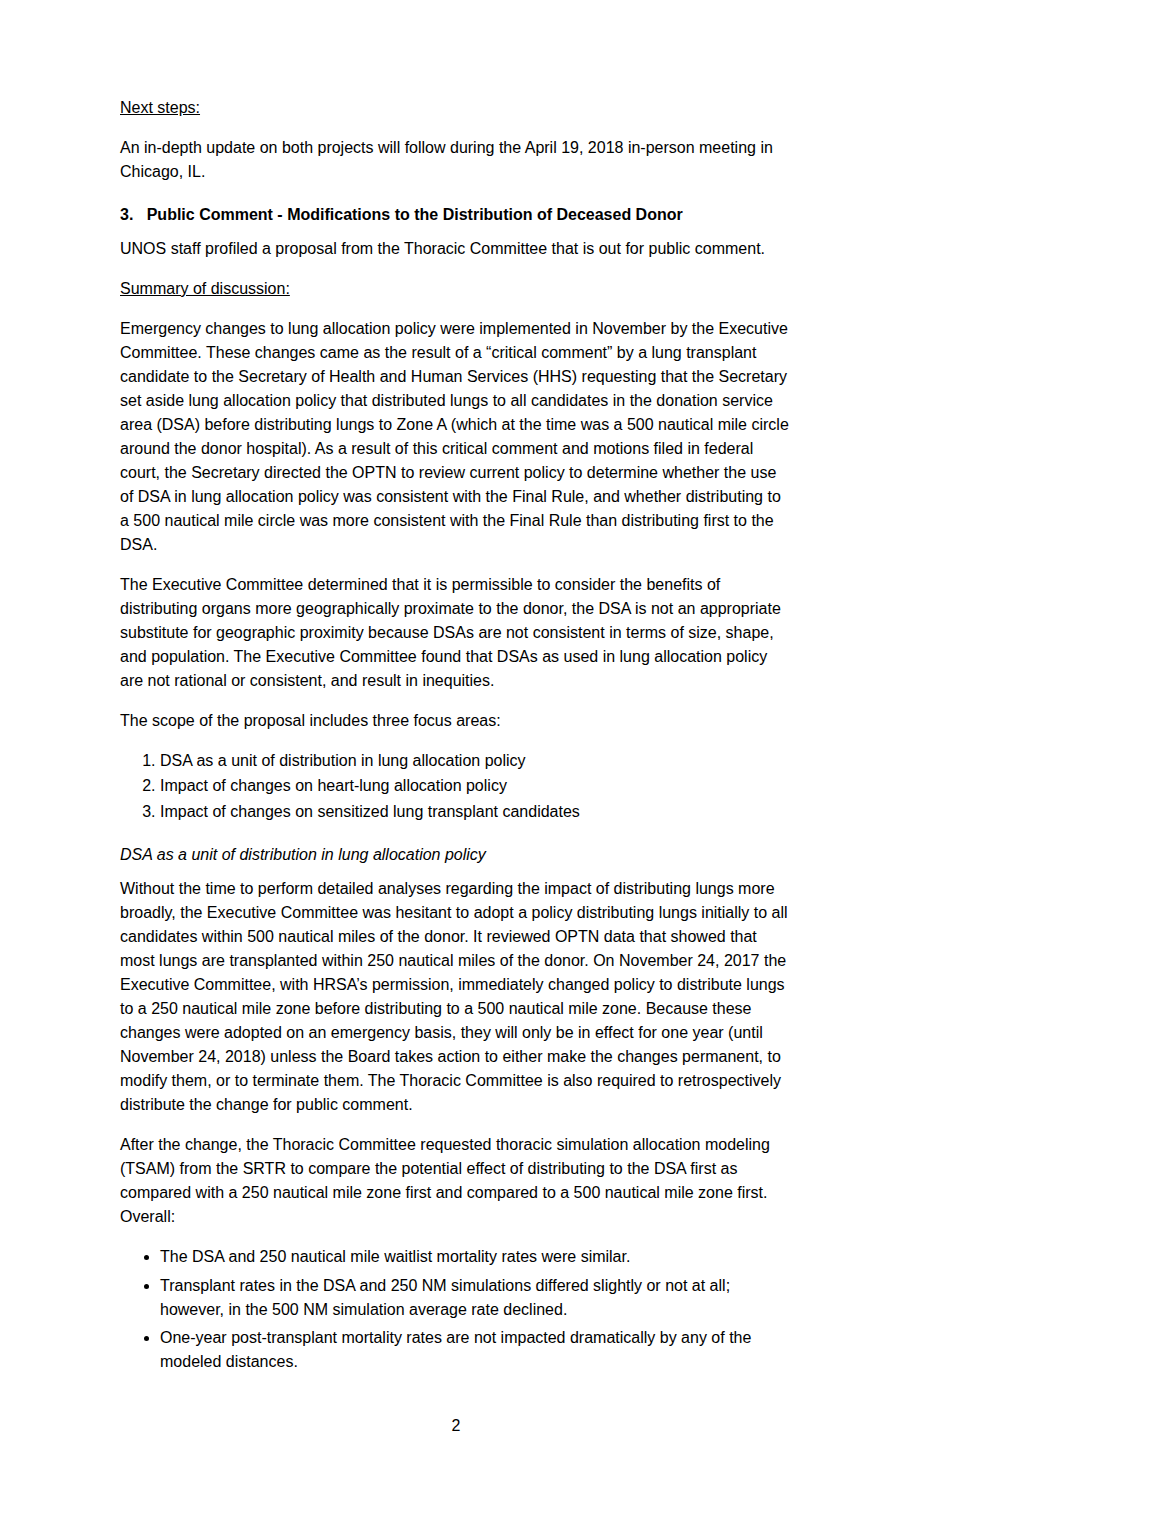Next steps:
An in-depth update on both projects will follow during the April 19, 2018 in-person meeting in Chicago, IL.
3. Public Comment - Modifications to the Distribution of Deceased Donor
UNOS staff profiled a proposal from the Thoracic Committee that is out for public comment.
Summary of discussion:
Emergency changes to lung allocation policy were implemented in November by the Executive Committee. These changes came as the result of a “critical comment” by a lung transplant candidate to the Secretary of Health and Human Services (HHS) requesting that the Secretary set aside lung allocation policy that distributed lungs to all candidates in the donation service area (DSA) before distributing lungs to Zone A (which at the time was a 500 nautical mile circle around the donor hospital). As a result of this critical comment and motions filed in federal court, the Secretary directed the OPTN to review current policy to determine whether the use of DSA in lung allocation policy was consistent with the Final Rule, and whether distributing to a 500 nautical mile circle was more consistent with the Final Rule than distributing first to the DSA.
The Executive Committee determined that it is permissible to consider the benefits of distributing organs more geographically proximate to the donor, the DSA is not an appropriate substitute for geographic proximity because DSAs are not consistent in terms of size, shape, and population. The Executive Committee found that DSAs as used in lung allocation policy are not rational or consistent, and result in inequities.
The scope of the proposal includes three focus areas:
DSA as a unit of distribution in lung allocation policy
Impact of changes on heart-lung allocation policy
Impact of changes on sensitized lung transplant candidates
DSA as a unit of distribution in lung allocation policy
Without the time to perform detailed analyses regarding the impact of distributing lungs more broadly, the Executive Committee was hesitant to adopt a policy distributing lungs initially to all candidates within 500 nautical miles of the donor. It reviewed OPTN data that showed that most lungs are transplanted within 250 nautical miles of the donor. On November 24, 2017 the Executive Committee, with HRSA’s permission, immediately changed policy to distribute lungs to a 250 nautical mile zone before distributing to a 500 nautical mile zone. Because these changes were adopted on an emergency basis, they will only be in effect for one year (until November 24, 2018) unless the Board takes action to either make the changes permanent, to modify them, or to terminate them. The Thoracic Committee is also required to retrospectively distribute the change for public comment.
After the change, the Thoracic Committee requested thoracic simulation allocation modeling (TSAM) from the SRTR to compare the potential effect of distributing to the DSA first as compared with a 250 nautical mile zone first and compared to a 500 nautical mile zone first. Overall:
The DSA and 250 nautical mile waitlist mortality rates were similar.
Transplant rates in the DSA and 250 NM simulations differed slightly or not at all; however, in the 500 NM simulation average rate declined.
One-year post-transplant mortality rates are not impacted dramatically by any of the modeled distances.
2